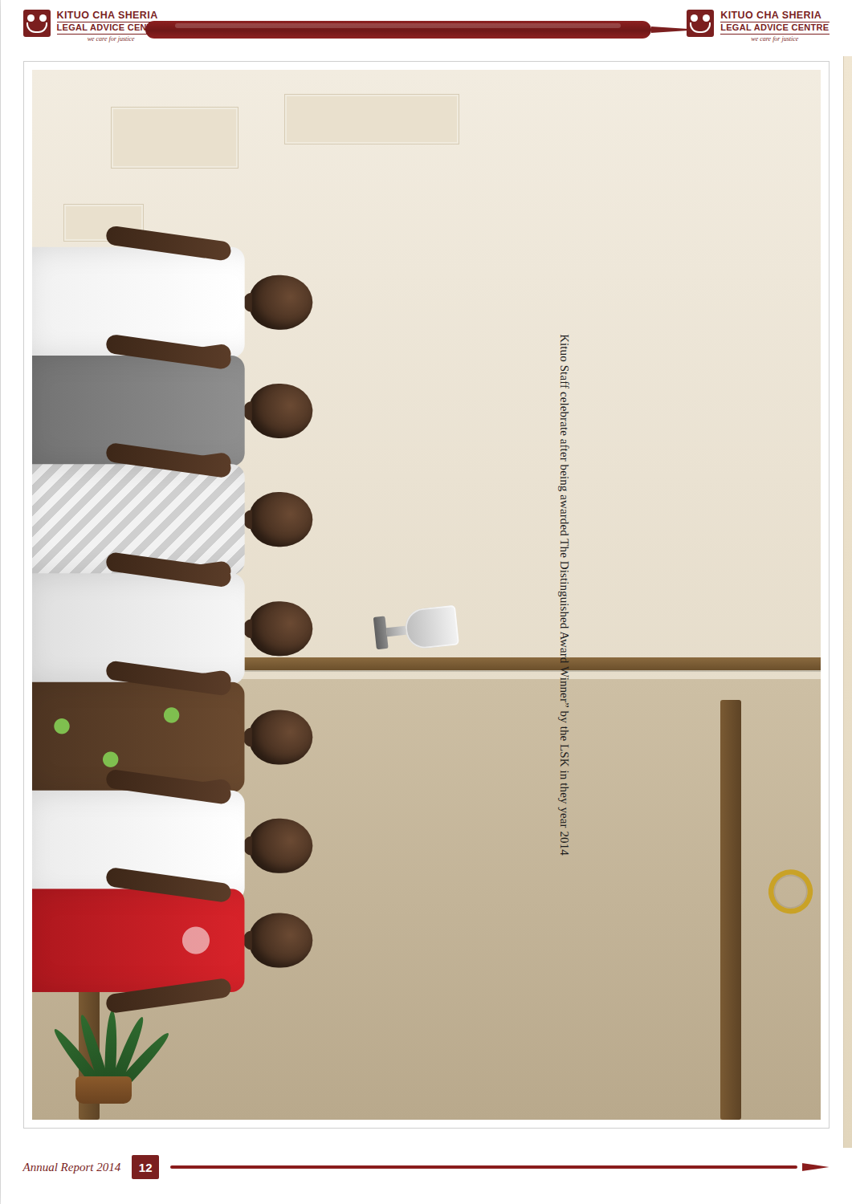Kituo Cha Sheria
Legal Advice Centre
we care for justice
Kituo Cha Sheria
Legal Advice Centre
we care for justice
Kituo Staff celebrate after being awarded The Distinguished Award Winner” by the LSK in they year 2014
Annual Report 2014
12